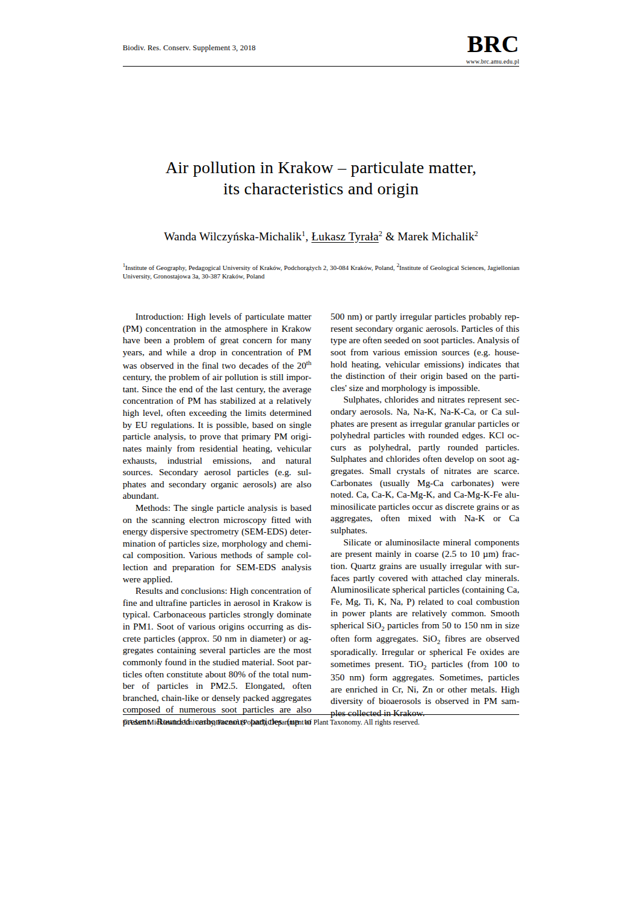Biodiv. Res. Conserv. Supplement 3, 2018
BRC
www.brc.amu.edu.pl
Air pollution in Krakow – particulate matter,
its characteristics and origin
Wanda Wilczyńska-Michalik1, Łukasz Tyrała2 & Marek Michalik2
1Institute of Geography, Pedagogical University of Kraków, Podchorążych 2, 30-084 Kraków, Poland, 2Institute of Geological Sciences, Jagiellonian University, Gronostajowa 3a, 30-387 Kraków, Poland
Introduction: High levels of particulate matter (PM) concentration in the atmosphere in Krakow have been a problem of great concern for many years, and while a drop in concentration of PM was observed in the final two decades of the 20th century, the problem of air pollution is still important. Since the end of the last century, the average concentration of PM has stabilized at a relatively high level, often exceeding the limits determined by EU regulations. It is possible, based on single particle analysis, to prove that primary PM originates mainly from residential heating, vehicular exhausts, industrial emissions, and natural sources. Secondary aerosol particles (e.g. sulphates and secondary organic aerosols) are also abundant.
Methods: The single particle analysis is based on the scanning electron microscopy fitted with energy dispersive spectrometry (SEM-EDS) determination of particles size, morphology and chemical composition. Various methods of sample collection and preparation for SEM-EDS analysis were applied.
Results and conclusions: High concentration of fine and ultrafine particles in aerosol in Krakow is typical. Carbonaceous particles strongly dominate in PM1. Soot of various origins occurring as discrete particles (approx. 50 nm in diameter) or aggregates containing several particles are the most commonly found in the studied material. Soot particles often constitute about 80% of the total number of particles in PM2.5. Elongated, often branched, chain-like or densely packed aggregates composed of numerous soot particles are also present. Rounded carbonaceous particles (up to 500 nm) or partly irregular particles probably represent secondary organic aerosols. Particles of this type are often seeded on soot particles. Analysis of soot from various emission sources (e.g. household heating, vehicular emissions) indicates that the distinction of their origin based on the particles' size and morphology is impossible.
Sulphates, chlorides and nitrates represent secondary aerosols. Na, Na-K, Na-K-Ca, or Ca sulphates are present as irregular granular particles or polyhedral particles with rounded edges. KCl occurs as polyhedral, partly rounded particles. Sulphates and chlorides often develop on soot aggregates. Small crystals of nitrates are scarce. Carbonates (usually Mg-Ca carbonates) were noted. Ca, Ca-K, Ca-Mg-K, and Ca-Mg-K-Fe aluminosilicate particles occur as discrete grains or as aggregates, often mixed with Na-K or Ca sulphates.
Silicate or aluminosilacte mineral components are present mainly in coarse (2.5 to 10 µm) fraction. Quartz grains are usually irregular with surfaces partly covered with attached clay minerals. Aluminosilicate spherical particles (containing Ca, Fe, Mg, Ti, K, Na, P) related to coal combustion in power plants are relatively common. Smooth spherical SiO2 particles from 50 to 150 nm in size often form aggregates. SiO2 fibres are observed sporadically. Irregular or spherical Fe oxides are sometimes present. TiO2 particles (from 100 to 350 nm) form aggregates. Sometimes, particles are enriched in Cr, Ni, Zn or other metals. High diversity of bioaerosols is observed in PM samples collected in Krakow.
©Adam Mickiewicz University, Poznań (Poland), Department of Plant Taxonomy. All rights reserved.